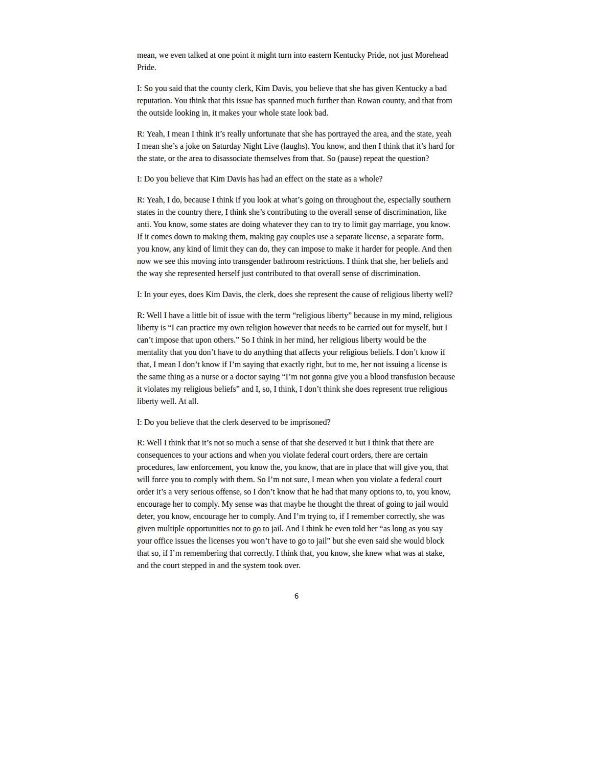mean, we even talked at one point it might turn into eastern Kentucky Pride, not just Morehead Pride.
I: So you said that the county clerk, Kim Davis, you believe that she has given Kentucky a bad reputation. You think that this issue has spanned much further than Rowan county, and that from the outside looking in, it makes your whole state look bad.
R: Yeah, I mean I think it’s really unfortunate that she has portrayed the area, and the state, yeah I mean she’s a joke on Saturday Night Live (laughs). You know, and then I think that it’s hard for the state, or the area to disassociate themselves from that. So (pause) repeat the question?
I: Do you believe that Kim Davis has had an effect on the state as a whole?
R: Yeah, I do, because I think if you look at what’s going on throughout the, especially southern states in the country there, I think she’s contributing to the overall sense of discrimination, like anti. You know, some states are doing whatever they can to try to limit gay marriage, you know. If it comes down to making them, making gay couples use a separate license, a separate form, you know, any kind of limit they can do, they can impose to make it harder for people. And then now we see this moving into transgender bathroom restrictions. I think that she, her beliefs and the way she represented herself just contributed to that overall sense of discrimination.
I: In your eyes, does Kim Davis, the clerk, does she represent the cause of religious liberty well?
R: Well I have a little bit of issue with the term “religious liberty” because in my mind, religious liberty is “I can practice my own religion however that needs to be carried out for myself, but I can’t impose that upon others.” So I think in her mind, her religious liberty would be the mentality that you don’t have to do anything that affects your religious beliefs. I don’t know if that, I mean I don’t know if I’m saying that exactly right, but to me, her not issuing a license is the same thing as a nurse or a doctor saying “I’m not gonna give you a blood transfusion because it violates my religious beliefs” and I, so, I think, I don’t think she does represent true religious liberty well. At all.
I: Do you believe that the clerk deserved to be imprisoned?
R: Well I think that it’s not so much a sense of that she deserved it but I think that there are consequences to your actions and when you violate federal court orders, there are certain procedures, law enforcement, you know the, you know, that are in place that will give you, that will force you to comply with them. So I’m not sure, I mean when you violate a federal court order it’s a very serious offense, so I don’t know that he had that many options to, to, you know, encourage her to comply. My sense was that maybe he thought the threat of going to jail would deter, you know, encourage her to comply. And I’m trying to, if I remember correctly, she was given multiple opportunities not to go to jail. And I think he even told her “as long as you say your office issues the licenses you won’t have to go to jail” but she even said she would block that so, if I’m remembering that correctly. I think that, you know, she knew what was at stake, and the court stepped in and the system took over.
6